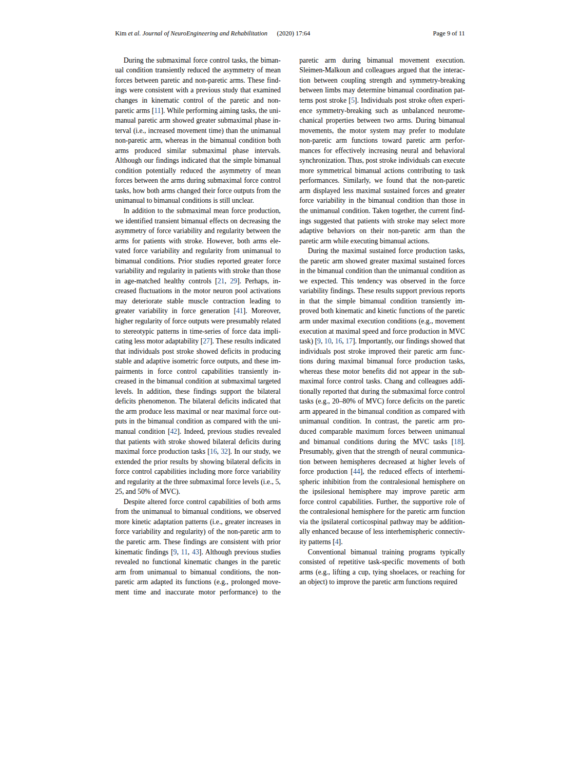Kim et al. Journal of NeuroEngineering and Rehabilitation (2020) 17:64
Page 9 of 11
During the submaximal force control tasks, the bimanual condition transiently reduced the asymmetry of mean forces between paretic and non-paretic arms. These findings were consistent with a previous study that examined changes in kinematic control of the paretic and non-paretic arms [11]. While performing aiming tasks, the unimanual paretic arm showed greater submaximal phase interval (i.e., increased movement time) than the unimanual non-paretic arm, whereas in the bimanual condition both arms produced similar submaximal phase intervals. Although our findings indicated that the simple bimanual condition potentially reduced the asymmetry of mean forces between the arms during submaximal force control tasks, how both arms changed their force outputs from the unimanual to bimanual conditions is still unclear.
In addition to the submaximal mean force production, we identified transient bimanual effects on decreasing the asymmetry of force variability and regularity between the arms for patients with stroke. However, both arms elevated force variability and regularity from unimanual to bimanual conditions. Prior studies reported greater force variability and regularity in patients with stroke than those in age-matched healthy controls [21, 29]. Perhaps, increased fluctuations in the motor neuron pool activations may deteriorate stable muscle contraction leading to greater variability in force generation [41]. Moreover, higher regularity of force outputs were presumably related to stereotypic patterns in time-series of force data implicating less motor adaptability [27]. These results indicated that individuals post stroke showed deficits in producing stable and adaptive isometric force outputs, and these impairments in force control capabilities transiently increased in the bimanual condition at submaximal targeted levels. In addition, these findings support the bilateral deficits phenomenon. The bilateral deficits indicated that the arm produce less maximal or near maximal force outputs in the bimanual condition as compared with the unimanual condition [42]. Indeed, previous studies revealed that patients with stroke showed bilateral deficits during maximal force production tasks [16, 32]. In our study, we extended the prior results by showing bilateral deficits in force control capabilities including more force variability and regularity at the three submaximal force levels (i.e., 5, 25, and 50% of MVC).
Despite altered force control capabilities of both arms from the unimanual to bimanual conditions, we observed more kinetic adaptation patterns (i.e., greater increases in force variability and regularity) of the non-paretic arm to the paretic arm. These findings are consistent with prior kinematic findings [9, 11, 43]. Although previous studies revealed no functional kinematic changes in the paretic arm from unimanual to bimanual conditions, the non-paretic arm adapted its functions (e.g., prolonged movement time and inaccurate motor performance) to the paretic arm during bimanual movement execution. Sleimen-Malkoun and colleagues argued that the interaction between coupling strength and symmetry-breaking between limbs may determine bimanual coordination patterns post stroke [5]. Individuals post stroke often experience symmetry-breaking such as unbalanced neuromechanical properties between two arms. During bimanual movements, the motor system may prefer to modulate non-paretic arm functions toward paretic arm performances for effectively increasing neural and behavioral synchronization. Thus, post stroke individuals can execute more symmetrical bimanual actions contributing to task performances. Similarly, we found that the non-paretic arm displayed less maximal sustained forces and greater force variability in the bimanual condition than those in the unimanual condition. Taken together, the current findings suggested that patients with stroke may select more adaptive behaviors on their non-paretic arm than the paretic arm while executing bimanual actions.
During the maximal sustained force production tasks, the paretic arm showed greater maximal sustained forces in the bimanual condition than the unimanual condition as we expected. This tendency was observed in the force variability findings. These results support previous reports in that the simple bimanual condition transiently improved both kinematic and kinetic functions of the paretic arm under maximal execution conditions (e.g., movement execution at maximal speed and force production in MVC task) [9, 10, 16, 17]. Importantly, our findings showed that individuals post stroke improved their paretic arm functions during maximal bimanual force production tasks, whereas these motor benefits did not appear in the submaximal force control tasks. Chang and colleagues additionally reported that during the submaximal force control tasks (e.g., 20–80% of MVC) force deficits on the paretic arm appeared in the bimanual condition as compared with unimanual condition. In contrast, the paretic arm produced comparable maximum forces between unimanual and bimanual conditions during the MVC tasks [18]. Presumably, given that the strength of neural communication between hemispheres decreased at higher levels of force production [44], the reduced effects of interhemispheric inhibition from the contralesional hemisphere on the ipsilesional hemisphere may improve paretic arm force control capabilities. Further, the supportive role of the contralesional hemisphere for the paretic arm function via the ipsilateral corticospinal pathway may be additionally enhanced because of less interhemispheric connectivity patterns [4].
Conventional bimanual training programs typically consisted of repetitive task-specific movements of both arms (e.g., lifting a cup, tying shoelaces, or reaching for an object) to improve the paretic arm functions required